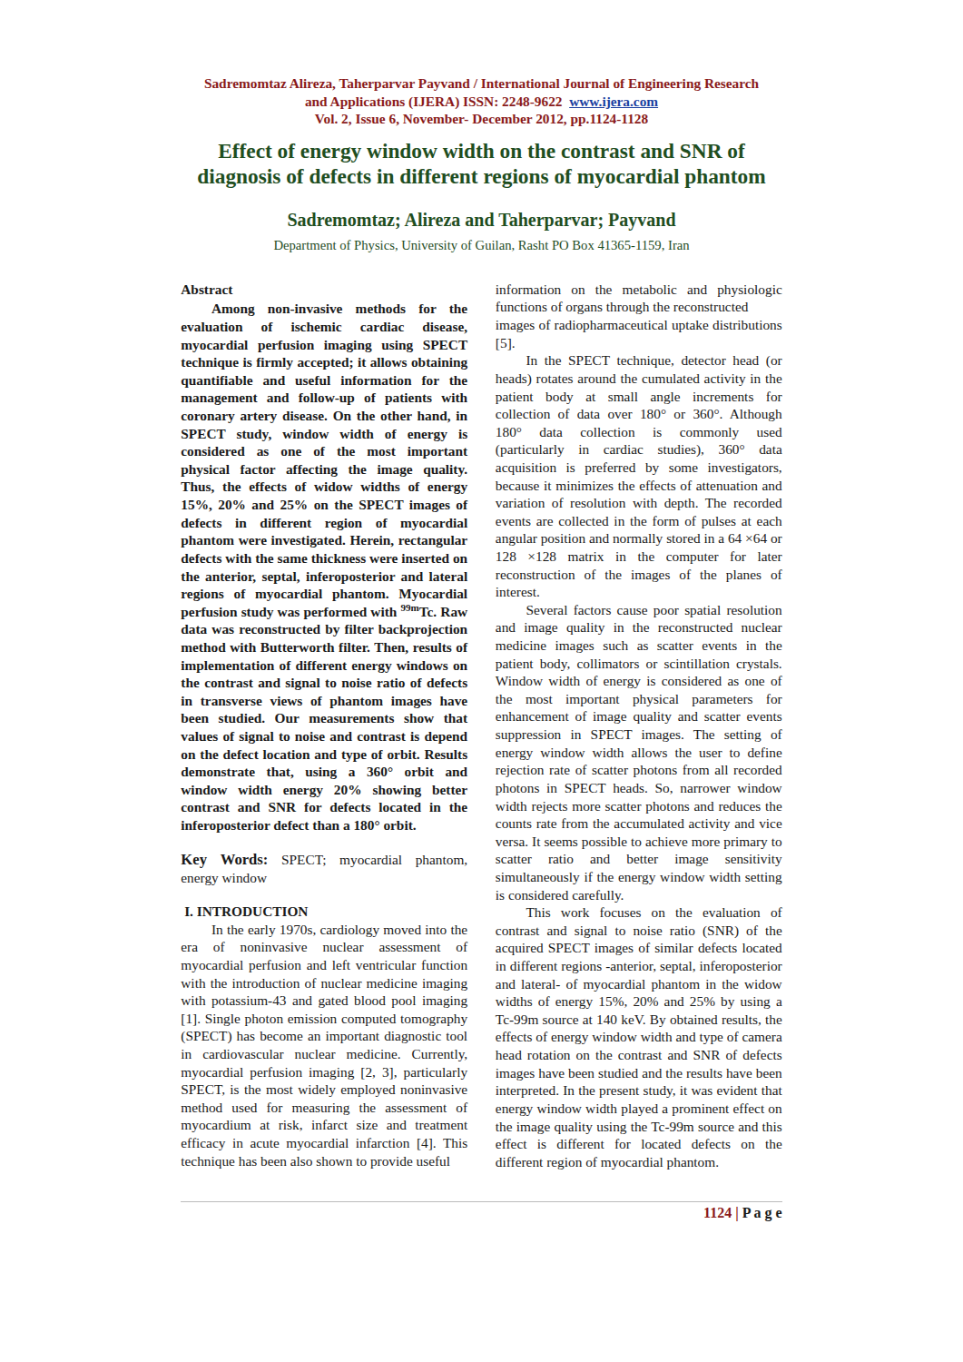Sadremomtaz Alireza, Taherparvar Payvand / International Journal of Engineering Research
and Applications (IJERA) ISSN: 2248-9622 www.ijera.com
Vol. 2, Issue 6, November- December 2012, pp.1124-1128
Effect of energy window width on the contrast and SNR of diagnosis of defects in different regions of myocardial phantom
Sadremomtaz; Alireza and Taherparvar; Payvand
Department of Physics, University of Guilan, Rasht PO Box 41365-1159, Iran
Abstract
Among non-invasive methods for the evaluation of ischemic cardiac disease, myocardial perfusion imaging using SPECT technique is firmly accepted; it allows obtaining quantifiable and useful information for the management and follow-up of patients with coronary artery disease. On the other hand, in SPECT study, window width of energy is considered as one of the most important physical factor affecting the image quality. Thus, the effects of widow widths of energy 15%, 20% and 25% on the SPECT images of defects in different region of myocardial phantom were investigated. Herein, rectangular defects with the same thickness were inserted on the anterior, septal, inferoposterior and lateral regions of myocardial phantom. Myocardial perfusion study was performed with 99mTc. Raw data was reconstructed by filter backprojection method with Butterworth filter. Then, results of implementation of different energy windows on the contrast and signal to noise ratio of defects in transverse views of phantom images have been studied. Our measurements show that values of signal to noise and contrast is depend on the defect location and type of orbit. Results demonstrate that, using a 360° orbit and window width energy 20% showing better contrast and SNR for defects located in the inferoposterior defect than a 180° orbit.
Key Words: SPECT; myocardial phantom, energy window
I. INTRODUCTION
In the early 1970s, cardiology moved into the era of noninvasive nuclear assessment of myocardial perfusion and left ventricular function with the introduction of nuclear medicine imaging with potassium-43 and gated blood pool imaging [1]. Single photon emission computed tomography (SPECT) has become an important diagnostic tool in cardiovascular nuclear medicine. Currently, myocardial perfusion imaging [2, 3], particularly SPECT, is the most widely employed noninvasive method used for measuring the assessment of myocardium at risk, infarct size and treatment efficacy in acute myocardial infarction [4]. This technique has been also shown to provide useful
information on the metabolic and physiologic functions of organs through the reconstructed
images of radiopharmaceutical uptake distributions [5].
In the SPECT technique, detector head (or heads) rotates around the cumulated activity in the patient body at small angle increments for collection of data over 180° or 360°. Although 180° data collection is commonly used (particularly in cardiac studies), 360° data acquisition is preferred by some investigators, because it minimizes the effects of attenuation and variation of resolution with depth. The recorded events are collected in the form of pulses at each angular position and normally stored in a 64 ×64 or 128 ×128 matrix in the computer for later reconstruction of the images of the planes of interest.
Several factors cause poor spatial resolution and image quality in the reconstructed nuclear medicine images such as scatter events in the patient body, collimators or scintillation crystals. Window width of energy is considered as one of the most important physical parameters for enhancement of image quality and scatter events suppression in SPECT images. The setting of energy window width allows the user to define rejection rate of scatter photons from all recorded photons in SPECT heads. So, narrower window width rejects more scatter photons and reduces the counts rate from the accumulated activity and vice versa. It seems possible to achieve more primary to scatter ratio and better image sensitivity simultaneously if the energy window width setting is considered carefully.
This work focuses on the evaluation of contrast and signal to noise ratio (SNR) of the acquired SPECT images of similar defects located in different regions -anterior, septal, inferoposterior and lateral- of myocardial phantom in the widow widths of energy 15%, 20% and 25% by using a Tc-99m source at 140 keV. By obtained results, the effects of energy window width and type of camera head rotation on the contrast and SNR of defects images have been studied and the results have been interpreted. In the present study, it was evident that energy window width played a prominent effect on the image quality using the Tc-99m source and this effect is different for located defects on the different region of myocardial phantom.
1124 | P a g e